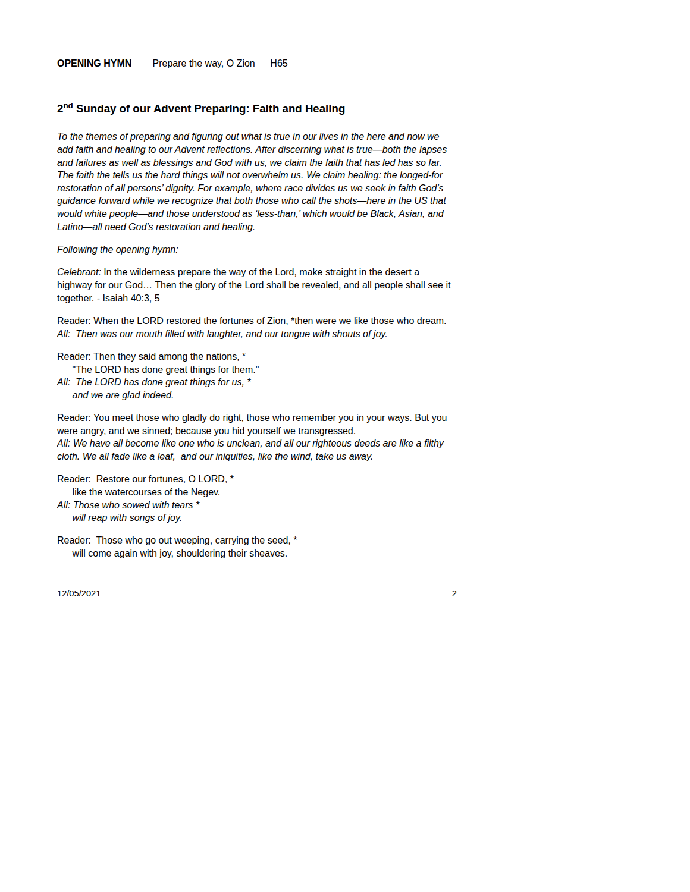OPENING HYMN Prepare the way, O Zion H65
2nd Sunday of our Advent Preparing: Faith and Healing
To the themes of preparing and figuring out what is true in our lives in the here and now we add faith and healing to our Advent reflections. After discerning what is true—both the lapses and failures as well as blessings and God with us, we claim the faith that has led has so far. The faith the tells us the hard things will not overwhelm us. We claim healing: the longed-for restoration of all persons’ dignity. For example, where race divides us we seek in faith God’s guidance forward while we recognize that both those who call the shots—here in the US that would white people—and those understood as ‘less-than,’ which would be Black, Asian, and Latino—all need God’s restoration and healing.
Following the opening hymn:
Celebrant: In the wilderness prepare the way of the Lord, make straight in the desert a highway for our God… Then the glory of the Lord shall be revealed, and all people shall see it together. - Isaiah 40:3, 5
Reader: When the LORD restored the fortunes of Zion, *then were we like those who dream.
All: Then was our mouth filled with laughter, and our tongue with shouts of joy.
Reader: Then they said among the nations, *
"The LORD has done great things for them."
All: The LORD has done great things for us, *
and we are glad indeed.
Reader: You meet those who gladly do right, those who remember you in your ways. But you were angry, and we sinned; because you hid yourself we transgressed.
All: We have all become like one who is unclean, and all our righteous deeds are like a filthy cloth. We all fade like a leaf, and our iniquities, like the wind, take us away.
Reader: Restore our fortunes, O LORD, *
like the watercourses of the Negev.
All: Those who sowed with tears *
will reap with songs of joy.
Reader: Those who go out weeping, carrying the seed, *
will come again with joy, shouldering their sheaves.
12/05/2021 2